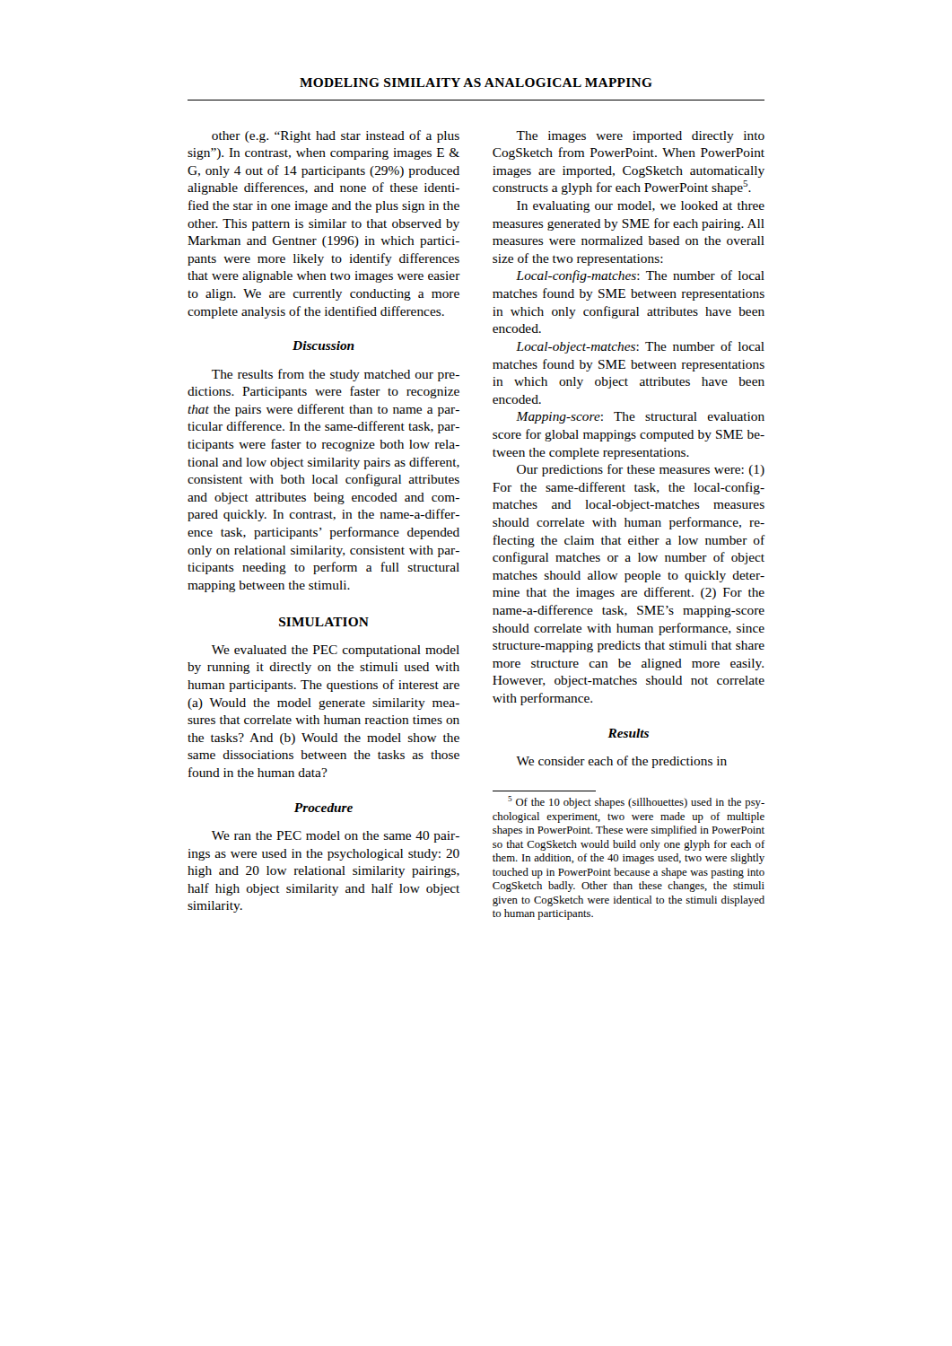MODELING SIMILAITY AS ANALOGICAL MAPPING
other (e.g. “Right had star instead of a plus sign”). In contrast, when comparing images E & G, only 4 out of 14 participants (29%) produced alignable differences, and none of these identified the star in one image and the plus sign in the other. This pattern is similar to that observed by Markman and Gentner (1996) in which participants were more likely to identify differences that were alignable when two images were easier to align. We are currently conducting a more complete analysis of the identified differences.
Discussion
The results from the study matched our predictions. Participants were faster to recognize that the pairs were different than to name a particular difference. In the same-different task, participants were faster to recognize both low relational and low object similarity pairs as different, consistent with both local configural attributes and object attributes being encoded and compared quickly. In contrast, in the name-a-difference task, participants’ performance depended only on relational similarity, consistent with participants needing to perform a full structural mapping between the stimuli.
Simulation
We evaluated the PEC computational model by running it directly on the stimuli used with human participants. The questions of interest are (a) Would the model generate similarity measures that correlate with human reaction times on the tasks? And (b) Would the model show the same dissociations between the tasks as those found in the human data?
Procedure
We ran the PEC model on the same 40 pairings as were used in the psychological study: 20 high and 20 low relational similarity pairings, half high object similarity and half low object similarity.
The images were imported directly into CogSketch from PowerPoint. When PowerPoint images are imported, CogSketch automatically constructs a glyph for each PowerPoint shape5.
In evaluating our model, we looked at three measures generated by SME for each pairing. All measures were normalized based on the overall size of the two representations:
Local-config-matches: The number of local matches found by SME between representations in which only configural attributes have been encoded.
Local-object-matches: The number of local matches found by SME between representations in which only object attributes have been encoded.
Mapping-score: The structural evaluation score for global mappings computed by SME between the complete representations.
Our predictions for these measures were: (1) For the same-different task, the local-config-matches and local-object-matches measures should correlate with human performance, reflecting the claim that either a low number of configural matches or a low number of object matches should allow people to quickly determine that the images are different. (2) For the name-a-difference task, SME’s mapping-score should correlate with human performance, since structure-mapping predicts that stimuli that share more structure can be aligned more easily. However, object-matches should not correlate with performance.
Results
We consider each of the predictions in
5 Of the 10 object shapes (sillhouettes) used in the psychological experiment, two were made up of multiple shapes in PowerPoint. These were simplified in PowerPoint so that CogSketch would build only one glyph for each of them. In addition, of the 40 images used, two were slightly touched up in PowerPoint because a shape was pasting into CogSketch badly. Other than these changes, the stimuli given to CogSketch were identical to the stimuli displayed to human participants.